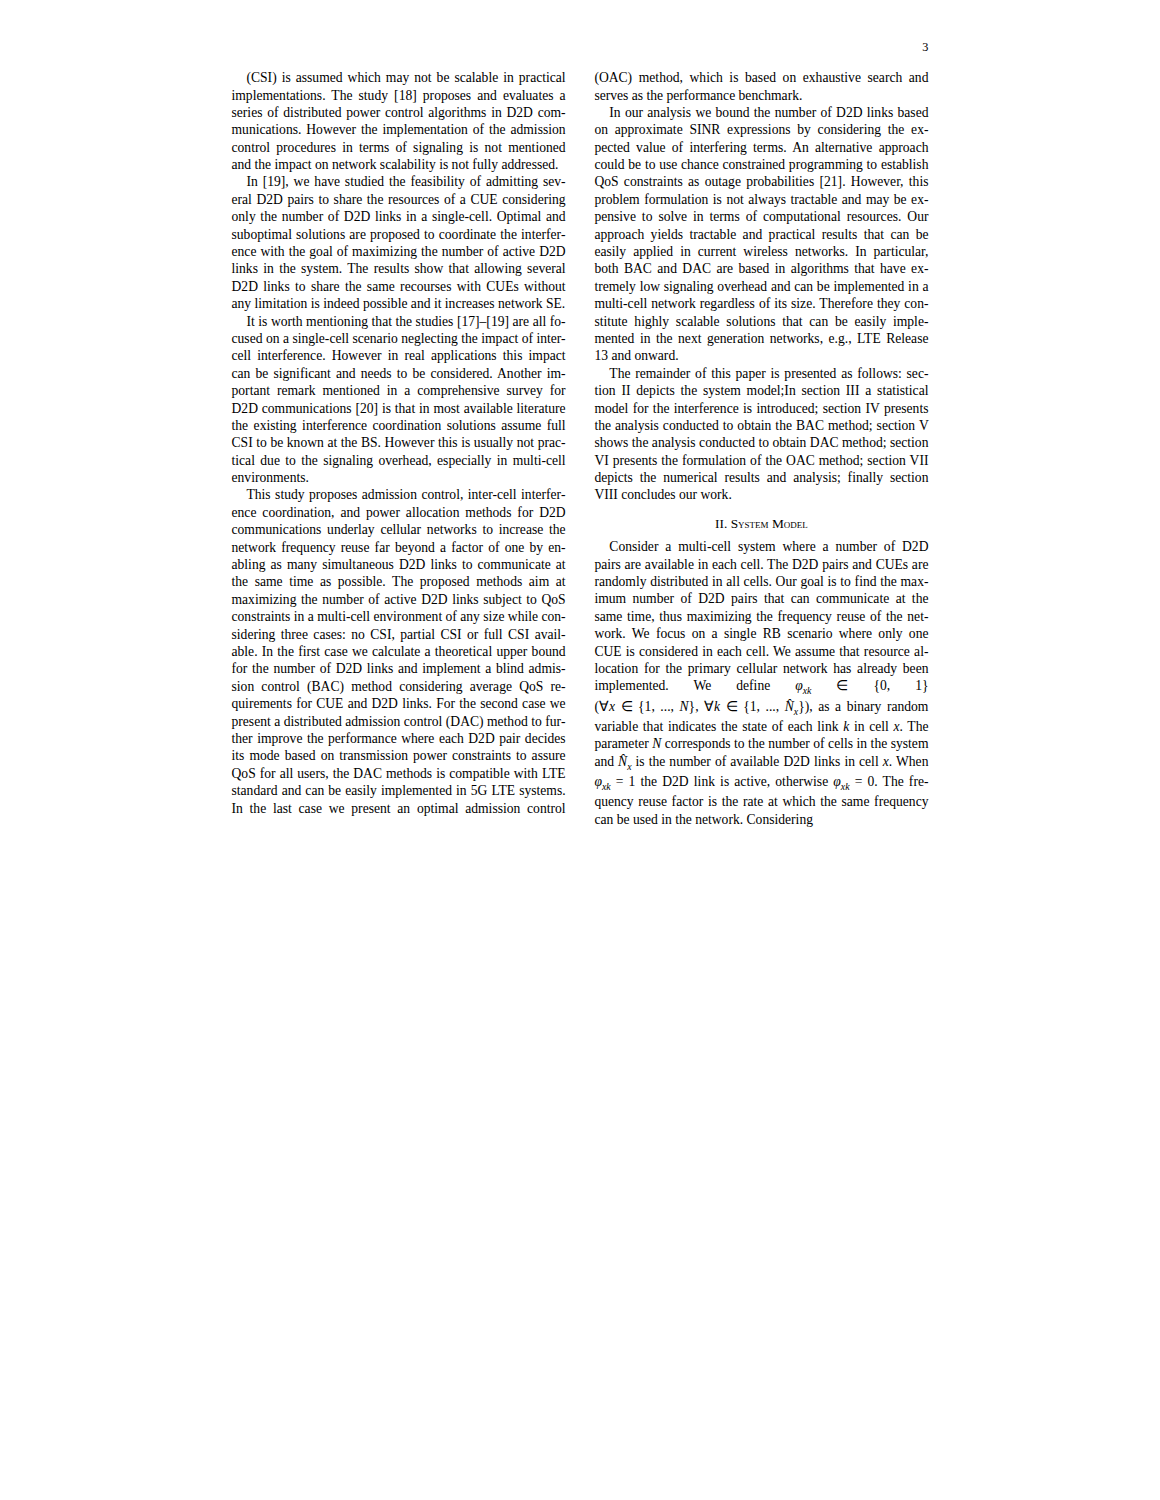3
(CSI) is assumed which may not be scalable in practical implementations. The study [18] proposes and evaluates a series of distributed power control algorithms in D2D communications. However the implementation of the admission control procedures in terms of signaling is not mentioned and the impact on network scalability is not fully addressed.
In [19], we have studied the feasibility of admitting several D2D pairs to share the resources of a CUE considering only the number of D2D links in a single-cell. Optimal and suboptimal solutions are proposed to coordinate the interference with the goal of maximizing the number of active D2D links in the system. The results show that allowing several D2D links to share the same recourses with CUEs without any limitation is indeed possible and it increases network SE.
It is worth mentioning that the studies [17]–[19] are all focused on a single-cell scenario neglecting the impact of inter-cell interference. However in real applications this impact can be significant and needs to be considered. Another important remark mentioned in a comprehensive survey for D2D communications [20] is that in most available literature the existing interference coordination solutions assume full CSI to be known at the BS. However this is usually not practical due to the signaling overhead, especially in multi-cell environments.
This study proposes admission control, inter-cell interference coordination, and power allocation methods for D2D communications underlay cellular networks to increase the network frequency reuse far beyond a factor of one by enabling as many simultaneous D2D links to communicate at the same time as possible. The proposed methods aim at maximizing the number of active D2D links subject to QoS constraints in a multi-cell environment of any size while considering three cases: no CSI, partial CSI or full CSI available. In the first case we calculate a theoretical upper bound for the number of D2D links and implement a blind admission control (BAC) method considering average QoS requirements for CUE and D2D links. For the second case we present a distributed admission control (DAC) method to further improve the performance where each D2D pair decides its mode based on transmission power constraints to assure QoS for all users, the DAC methods is compatible with LTE standard and can be easily implemented in 5G LTE systems. In the last case we present an optimal admission control (OAC) method, which is based on exhaustive search and serves as the performance benchmark.
In our analysis we bound the number of D2D links based on approximate SINR expressions by considering the expected value of interfering terms. An alternative approach could be to use chance constrained programming to establish QoS constraints as outage probabilities [21]. However, this problem formulation is not always tractable and may be expensive to solve in terms of computational resources. Our approach yields tractable and practical results that can be easily applied in current wireless networks. In particular, both BAC and DAC are based in algorithms that have extremely low signaling overhead and can be implemented in a multi-cell network regardless of its size. Therefore they constitute highly scalable solutions that can be easily implemented in the next generation networks, e.g., LTE Release 13 and onward.
The remainder of this paper is presented as follows: section II depicts the system model;In section III a statistical model for the interference is introduced; section IV presents the analysis conducted to obtain the BAC method; section V shows the analysis conducted to obtain DAC method; section VI presents the formulation of the OAC method; section VII depicts the numerical results and analysis; finally section VIII concludes our work.
II. System Model
Consider a multi-cell system where a number of D2D pairs are available in each cell. The D2D pairs and CUEs are randomly distributed in all cells. Our goal is to find the maximum number of D2D pairs that can communicate at the same time, thus maximizing the frequency reuse of the network. We focus on a single RB scenario where only one CUE is considered in each cell. We assume that resource allocation for the primary cellular network has already been implemented. We define φxk ∈ {0, 1} (∀x ∈ {1, ..., N}, ∀k ∈ {1, ..., N̂x}), as a binary random variable that indicates the state of each link k in cell x. The parameter N corresponds to the number of cells in the system and N̂x is the number of available D2D links in cell x. When φxk = 1 the D2D link is active, otherwise φxk = 0. The frequency reuse factor is the rate at which the same frequency can be used in the network. Considering